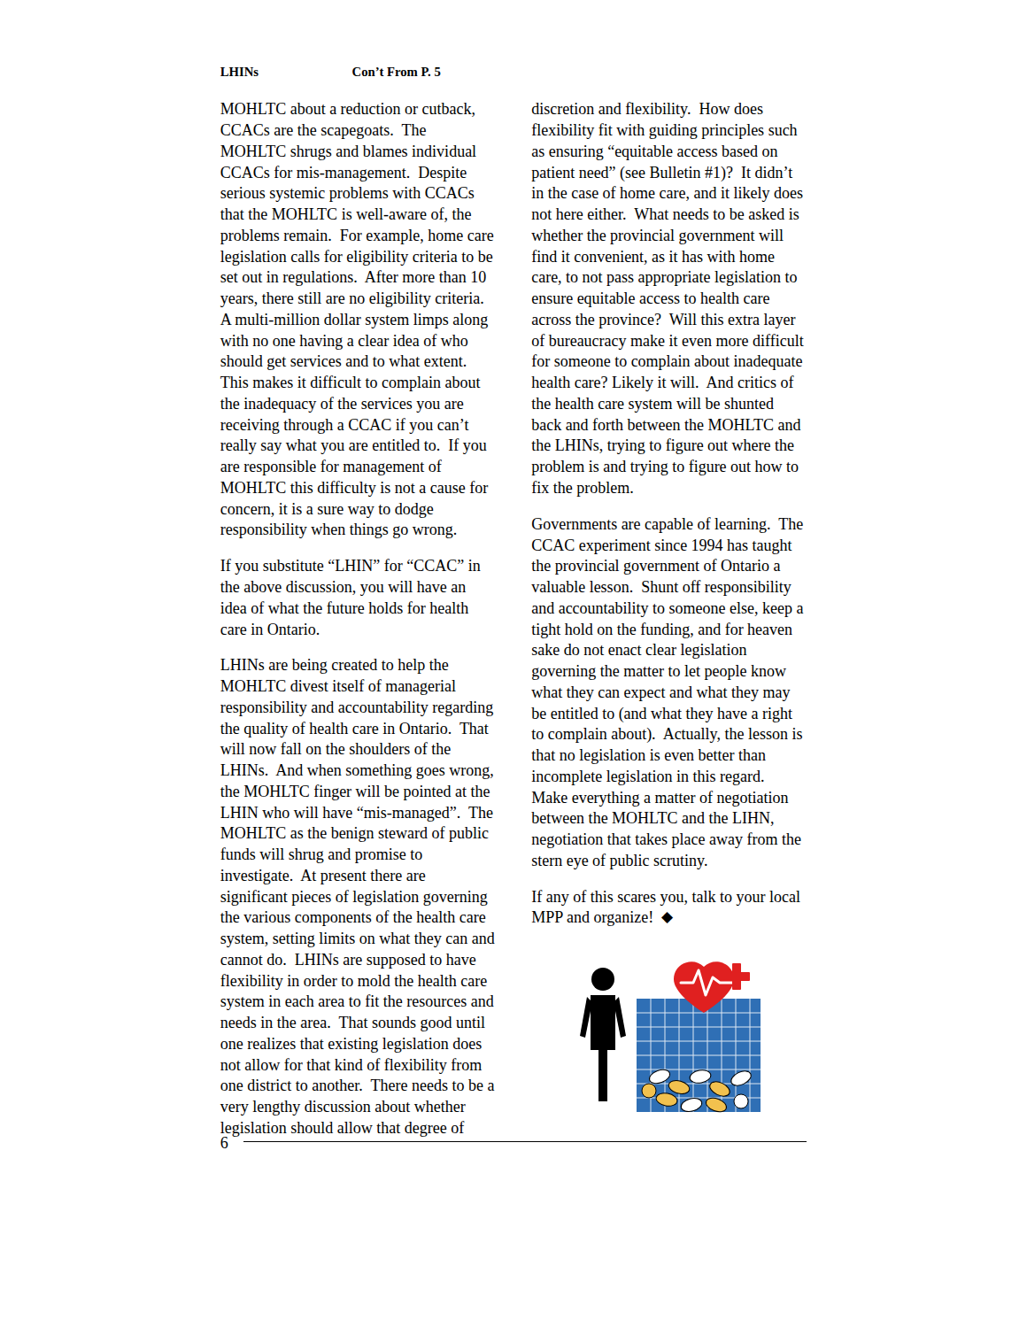LHINs Con’t From P. 5
MOHLTC about a reduction or cutback, CCACs are the scapegoats. The MOHLTC shrugs and blames individual CCACs for mis-management. Despite serious systemic problems with CCACs that the MOHLTC is well-aware of, the problems remain. For example, home care legislation calls for eligibility criteria to be set out in regulations. After more than 10 years, there still are no eligibility criteria. A multi-million dollar system limps along with no one having a clear idea of who should get services and to what extent. This makes it difficult to complain about the inadequacy of the services you are receiving through a CCAC if you can’t really say what you are entitled to. If you are responsible for management of MOHLTC this difficulty is not a cause for concern, it is a sure way to dodge responsibility when things go wrong.
If you substitute “LHIN” for “CCAC” in the above discussion, you will have an idea of what the future holds for health care in Ontario.
LHINs are being created to help the MOHLTC divest itself of managerial responsibility and accountability regarding the quality of health care in Ontario. That will now fall on the shoulders of the LHINs. And when something goes wrong, the MOHLTC finger will be pointed at the LHIN who will have “mis-managed”. The MOHLTC as the benign steward of public funds will shrug and promise to investigate. At present there are significant pieces of legislation governing the various components of the health care system, setting limits on what they can and cannot do. LHINs are supposed to have flexibility in order to mold the health care system in each area to fit the resources and needs in the area. That sounds good until one realizes that existing legislation does not allow for that kind of flexibility from one district to another. There needs to be a very lengthy discussion about whether legislation should allow that degree of discretion and flexibility. How does flexibility fit with guiding principles such as ensuring “equitable access based on patient need” (see Bulletin #1)? It didn’t in the case of home care, and it likely does not here either. What needs to be asked is whether the provincial government will find it convenient, as it has with home care, to not pass appropriate legislation to ensure equitable access to health care across the province? Will this extra layer of bureaucracy make it even more difficult for someone to complain about inadequate health care? Likely it will. And critics of the health care system will be shunted back and forth between the MOHLTC and the LHINs, trying to figure out where the problem is and trying to figure out how to fix the problem.
Governments are capable of learning. The CCAC experiment since 1994 has taught the provincial government of Ontario a valuable lesson. Shunt off responsibility and accountability to someone else, keep a tight hold on the funding, and for heaven sake do not enact clear legislation governing the matter to let people know what they can expect and what they may be entitled to (and what they have a right to complain about). Actually, the lesson is that no legislation is even better than incomplete legislation in this regard. Make everything a matter of negotiation between the MOHLTC and the LIHN, negotiation that takes place away from the stern eye of public scrutiny.
If any of this scares you, talk to your local MPP and organize! ◆
6